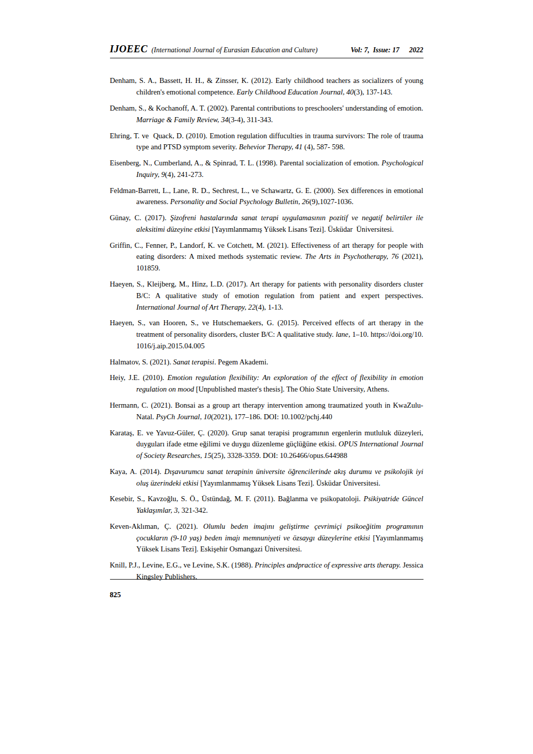IJOEEC (International Journal of Eurasian Education and Culture) Vol: 7, Issue: 172022
Denham, S. A., Bassett, H. H., & Zinsser, K. (2012). Early childhood teachers as socializers of young children's emotional competence. Early Childhood Education Journal, 40(3), 137-143.
Denham, S., & Kochanoff, A. T. (2002). Parental contributions to preschoolers' understanding of emotion. Marriage & Family Review, 34(3-4), 311-343.
Ehring, T. ve Quack, D. (2010). Emotion regulation diffuculties in trauma survivors: The role of trauma type and PTSD symptom severity. Behevior Therapy, 41 (4), 587- 598.
Eisenberg, N., Cumberland, A., & Spinrad, T. L. (1998). Parental socialization of emotion. Psychological Inquiry, 9(4), 241-273.
Feldman-Barrett, L., Lane, R. D., Sechrest, L., ve Schawartz, G. E. (2000). Sex differences in emotional awareness. Personality and Social Psychology Bulletin, 26(9),1027-1036.
Günay, C. (2017). Şizofreni hastalarında sanat terapi uygulamasının pozitif ve negatif belirtiler ile aleksitimi düzeyine etkisi [Yayımlanmamış Yüksek Lisans Tezi]. Üsküdar Üniversitesi.
Griffin, C., Fenner, P., Landorf, K. ve Cotchett, M. (2021). Effectiveness of art therapy for people with eating disorders: A mixed methods systematic review. The Arts in Psychotherapy, 76 (2021), 101859.
Haeyen, S., Kleijberg, M., Hinz, L.D. (2017). Art therapy for patients with personality disorders cluster B/C: A qualitative study of emotion regulation from patient and expert perspectives. International Journal of Art Therapy, 22(4), 1-13.
Haeyen, S., van Hooren, S., ve Hutschemaekers, G. (2015). Perceived effects of art therapy in the treatment of personality disorders, cluster B/C: A qualitative study. lane, 1–10. https://doi.org/10.1016/j.aip.2015.04.005
Halmatov, S. (2021). Sanat terapisi. Pegem Akademi.
Heiy, J.E. (2010). Emotion regulation flexibility: An exploration of the effect of flexibility in emotion regulation on mood [Unpublished master's thesis]. The Ohio State University, Athens.
Hermann, C. (2021). Bonsai as a group art therapy intervention among traumatized youth in KwaZulu-Natal. PsyCh Journal, 10(2021), 177–186. DOI: 10.1002/pchj.440
Karataş, E. ve Yavuz-Güler, Ç. (2020). Grup sanat terapisi programının ergenlerin mutluluk düzeyleri, duyguları ifade etme eğilimi ve duygu düzenleme güçlüğüne etkisi. OPUS International Journal of Society Researches, 15(25), 3328-3359. DOI: 10.26466/opus.644988
Kaya, A. (2014). Dışavurumcu sanat terapinin üniversite öğrencilerinde akış durumu ve psikolojik iyi oluş üzerindeki etkisi [Yayımlanmamış Yüksek Lisans Tezi]. Üsküdar Üniversitesi.
Kesebir, S., Kavzoğlu, S. Ö., Üstündağ, M. F. (2011). Bağlanma ve psikopatoloji. Psikiyatride Güncel Yaklaşımlar, 3, 321-342.
Keven-Aklıman, Ç. (2021). Olumlu beden imajını geliştirme çevrimiçi psikoeğitim programının çocukların (9-10 yaş) beden imajı memnuniyeti ve özsaygı düzeylerine etkisi [Yayımlanmamış Yüksek Lisans Tezi]. Eskişehir Osmangazi Üniversitesi.
Knill, P.J., Levine, E.G., ve Levine, S.K. (1988). Principles andpractice of expressive arts therapy. Jessica Kingsley Publishers.
825